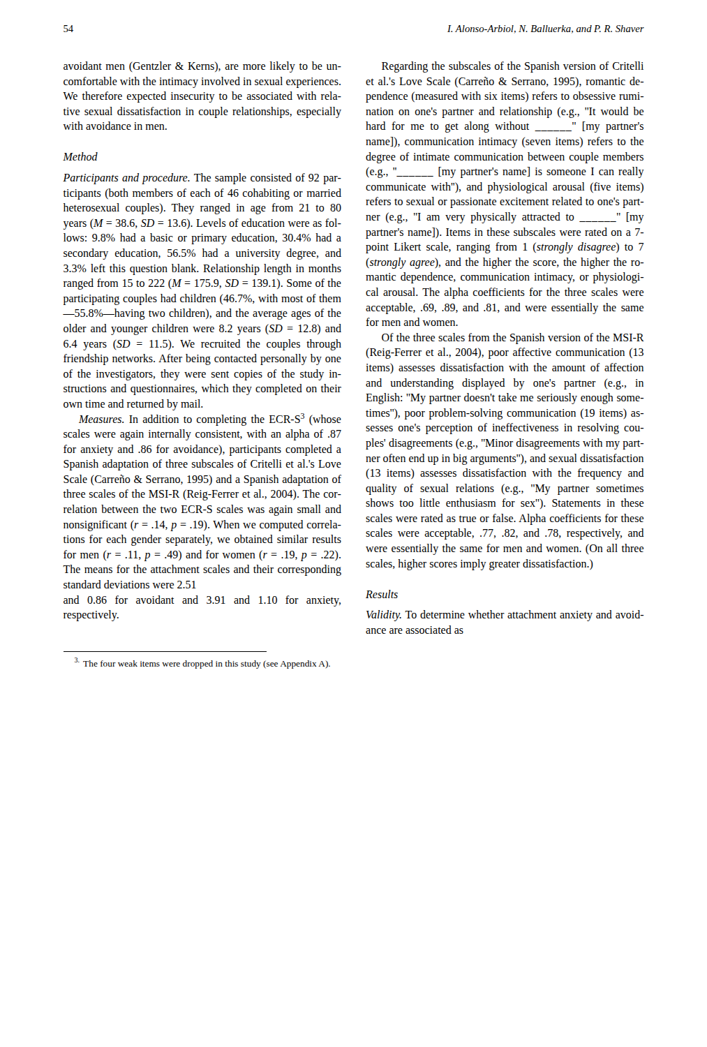54 I. Alonso-Arbiol, N. Balluerka, and P. R. Shaver
avoidant men (Gentzler & Kerns), are more likely to be uncomfortable with the intimacy involved in sexual experiences. We therefore expected insecurity to be associated with relative sexual dissatisfaction in couple relationships, especially with avoidance in men.
Method
Participants and procedure. The sample consisted of 92 participants (both members of each of 46 cohabiting or married heterosexual couples). They ranged in age from 21 to 80 years (M = 38.6, SD = 13.6). Levels of education were as follows: 9.8% had a basic or primary education, 30.4% had a secondary education, 56.5% had a university degree, and 3.3% left this question blank. Relationship length in months ranged from 15 to 222 (M = 175.9, SD = 139.1). Some of the participating couples had children (46.7%, with most of them—55.8%—having two children), and the average ages of the older and younger children were 8.2 years (SD = 12.8) and 6.4 years (SD = 11.5). We recruited the couples through friendship networks. After being contacted personally by one of the investigators, they were sent copies of the study instructions and questionnaires, which they completed on their own time and returned by mail.
Measures. In addition to completing the ECR-S3 (whose scales were again internally consistent, with an alpha of .87 for anxiety and .86 for avoidance), participants completed a Spanish adaptation of three subscales of Critelli et al.'s Love Scale (Carreño & Serrano, 1995) and a Spanish adaptation of three scales of the MSI-R (Reig-Ferrer et al., 2004). The correlation between the two ECR-S scales was again small and nonsignificant (r = .14, p = .19). When we computed correlations for each gender separately, we obtained similar results for men (r = .11, p = .49) and for women (r = .19, p = .22). The means for the attachment scales and their corresponding standard deviations were 2.51
and 0.86 for avoidant and 3.91 and 1.10 for anxiety, respectively.
Regarding the subscales of the Spanish version of Critelli et al.'s Love Scale (Carreño & Serrano, 1995), romantic dependence (measured with six items) refers to obsessive rumination on one's partner and relationship (e.g., ''It would be hard for me to get along without ______'' [my partner's name]), communication intimacy (seven items) refers to the degree of intimate communication between couple members (e.g., ''______ [my partner's name] is someone I can really communicate with''), and physiological arousal (five items) refers to sexual or passionate excitement related to one's partner (e.g., ''I am very physically attracted to ______'' [my partner's name]). Items in these subscales were rated on a 7-point Likert scale, ranging from 1 (strongly disagree) to 7 (strongly agree), and the higher the score, the higher the romantic dependence, communication intimacy, or physiological arousal. The alpha coefficients for the three scales were acceptable, .69, .89, and .81, and were essentially the same for men and women.
Of the three scales from the Spanish version of the MSI-R (Reig-Ferrer et al., 2004), poor affective communication (13 items) assesses dissatisfaction with the amount of affection and understanding displayed by one's partner (e.g., in English: ''My partner doesn't take me seriously enough sometimes''), poor problem-solving communication (19 items) assesses one's perception of ineffectiveness in resolving couples' disagreements (e.g., ''Minor disagreements with my partner often end up in big arguments''), and sexual dissatisfaction (13 items) assesses dissatisfaction with the frequency and quality of sexual relations (e.g., ''My partner sometimes shows too little enthusiasm for sex''). Statements in these scales were rated as true or false. Alpha coefficients for these scales were acceptable, .77, .82, and .78, respectively, and were essentially the same for men and women. (On all three scales, higher scores imply greater dissatisfaction.)
Results
Validity. To determine whether attachment anxiety and avoidance are associated as
3. The four weak items were dropped in this study (see Appendix A).